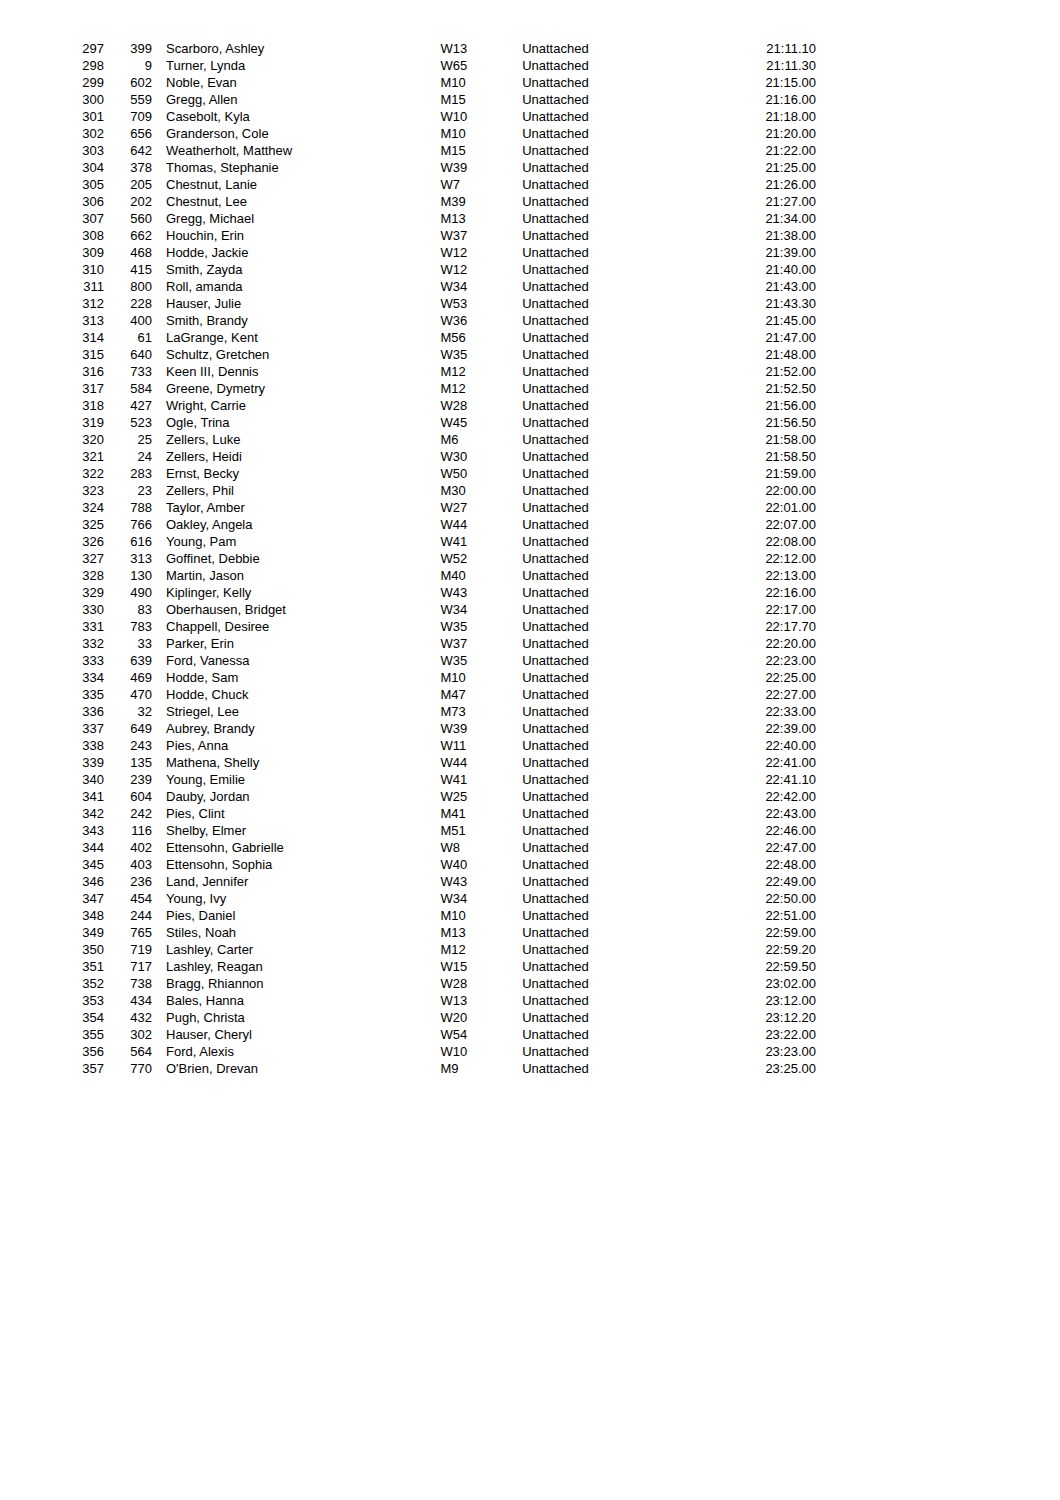| 297 | 399 | Scarboro, Ashley | W13 | Unattached | 21:11.10 |
| 298 | 9 | Turner, Lynda | W65 | Unattached | 21:11.30 |
| 299 | 602 | Noble, Evan | M10 | Unattached | 21:15.00 |
| 300 | 559 | Gregg, Allen | M15 | Unattached | 21:16.00 |
| 301 | 709 | Casebolt, Kyla | W10 | Unattached | 21:18.00 |
| 302 | 656 | Granderson, Cole | M10 | Unattached | 21:20.00 |
| 303 | 642 | Weatherholt, Matthew | M15 | Unattached | 21:22.00 |
| 304 | 378 | Thomas, Stephanie | W39 | Unattached | 21:25.00 |
| 305 | 205 | Chestnut, Lanie | W7 | Unattached | 21:26.00 |
| 306 | 202 | Chestnut, Lee | M39 | Unattached | 21:27.00 |
| 307 | 560 | Gregg, Michael | M13 | Unattached | 21:34.00 |
| 308 | 662 | Houchin, Erin | W37 | Unattached | 21:38.00 |
| 309 | 468 | Hodde, Jackie | W12 | Unattached | 21:39.00 |
| 310 | 415 | Smith, Zayda | W12 | Unattached | 21:40.00 |
| 311 | 800 | Roll, amanda | W34 | Unattached | 21:43.00 |
| 312 | 228 | Hauser, Julie | W53 | Unattached | 21:43.30 |
| 313 | 400 | Smith, Brandy | W36 | Unattached | 21:45.00 |
| 314 | 61 | LaGrange, Kent | M56 | Unattached | 21:47.00 |
| 315 | 640 | Schultz, Gretchen | W35 | Unattached | 21:48.00 |
| 316 | 733 | Keen III, Dennis | M12 | Unattached | 21:52.00 |
| 317 | 584 | Greene, Dymetry | M12 | Unattached | 21:52.50 |
| 318 | 427 | Wright, Carrie | W28 | Unattached | 21:56.00 |
| 319 | 523 | Ogle, Trina | W45 | Unattached | 21:56.50 |
| 320 | 25 | Zellers, Luke | M6 | Unattached | 21:58.00 |
| 321 | 24 | Zellers, Heidi | W30 | Unattached | 21:58.50 |
| 322 | 283 | Ernst, Becky | W50 | Unattached | 21:59.00 |
| 323 | 23 | Zellers, Phil | M30 | Unattached | 22:00.00 |
| 324 | 788 | Taylor, Amber | W27 | Unattached | 22:01.00 |
| 325 | 766 | Oakley, Angela | W44 | Unattached | 22:07.00 |
| 326 | 616 | Young, Pam | W41 | Unattached | 22:08.00 |
| 327 | 313 | Goffinet, Debbie | W52 | Unattached | 22:12.00 |
| 328 | 130 | Martin, Jason | M40 | Unattached | 22:13.00 |
| 329 | 490 | Kiplinger, Kelly | W43 | Unattached | 22:16.00 |
| 330 | 83 | Oberhausen, Bridget | W34 | Unattached | 22:17.00 |
| 331 | 783 | Chappell, Desiree | W35 | Unattached | 22:17.70 |
| 332 | 33 | Parker, Erin | W37 | Unattached | 22:20.00 |
| 333 | 639 | Ford, Vanessa | W35 | Unattached | 22:23.00 |
| 334 | 469 | Hodde, Sam | M10 | Unattached | 22:25.00 |
| 335 | 470 | Hodde, Chuck | M47 | Unattached | 22:27.00 |
| 336 | 32 | Striegel, Lee | M73 | Unattached | 22:33.00 |
| 337 | 649 | Aubrey, Brandy | W39 | Unattached | 22:39.00 |
| 338 | 243 | Pies, Anna | W11 | Unattached | 22:40.00 |
| 339 | 135 | Mathena, Shelly | W44 | Unattached | 22:41.00 |
| 340 | 239 | Young, Emilie | W41 | Unattached | 22:41.10 |
| 341 | 604 | Dauby, Jordan | W25 | Unattached | 22:42.00 |
| 342 | 242 | Pies, Clint | M41 | Unattached | 22:43.00 |
| 343 | 116 | Shelby, Elmer | M51 | Unattached | 22:46.00 |
| 344 | 402 | Ettensohn, Gabrielle | W8 | Unattached | 22:47.00 |
| 345 | 403 | Ettensohn, Sophia | W40 | Unattached | 22:48.00 |
| 346 | 236 | Land, Jennifer | W43 | Unattached | 22:49.00 |
| 347 | 454 | Young, Ivy | W34 | Unattached | 22:50.00 |
| 348 | 244 | Pies, Daniel | M10 | Unattached | 22:51.00 |
| 349 | 765 | Stiles, Noah | M13 | Unattached | 22:59.00 |
| 350 | 719 | Lashley, Carter | M12 | Unattached | 22:59.20 |
| 351 | 717 | Lashley, Reagan | W15 | Unattached | 22:59.50 |
| 352 | 738 | Bragg, Rhiannon | W28 | Unattached | 23:02.00 |
| 353 | 434 | Bales, Hanna | W13 | Unattached | 23:12.00 |
| 354 | 432 | Pugh, Christa | W20 | Unattached | 23:12.20 |
| 355 | 302 | Hauser, Cheryl | W54 | Unattached | 23:22.00 |
| 356 | 564 | Ford, Alexis | W10 | Unattached | 23:23.00 |
| 357 | 770 | O'Brien, Drevan | M9 | Unattached | 23:25.00 |